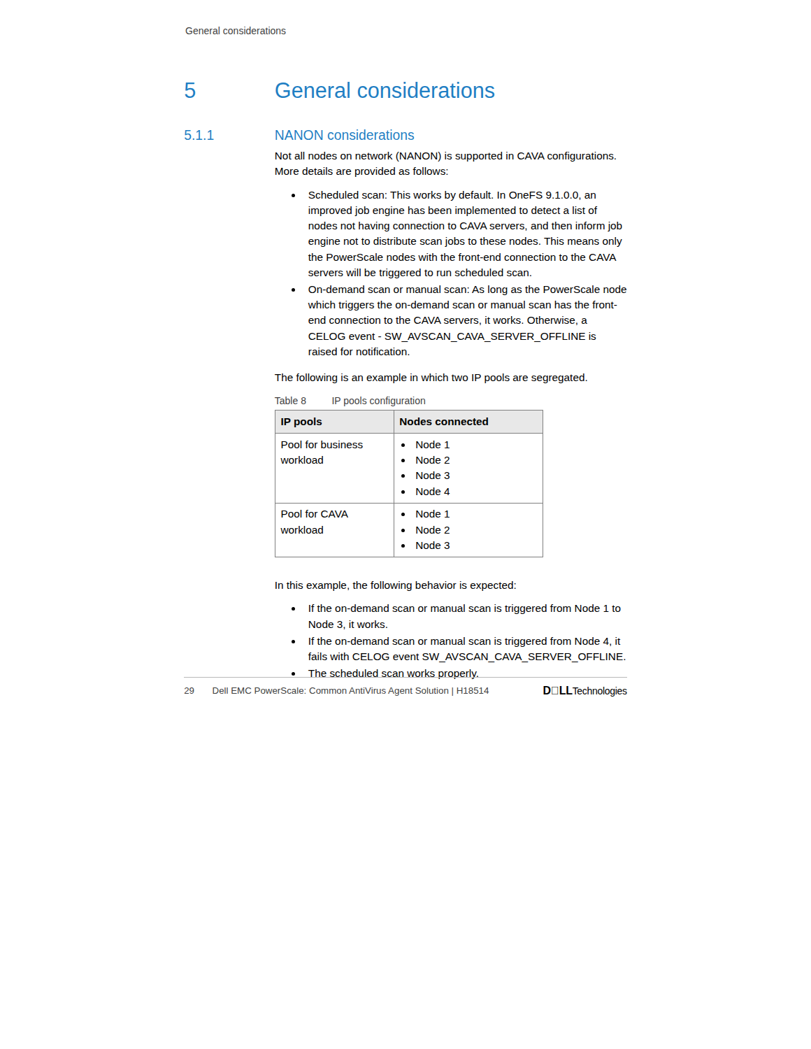General considerations
5 General considerations
5.1.1 NANON considerations
Not all nodes on network (NANON) is supported in CAVA configurations. More details are provided as follows:
Scheduled scan: This works by default. In OneFS 9.1.0.0, an improved job engine has been implemented to detect a list of nodes not having connection to CAVA servers, and then inform job engine not to distribute scan jobs to these nodes. This means only the PowerScale nodes with the front-end connection to the CAVA servers will be triggered to run scheduled scan.
On-demand scan or manual scan: As long as the PowerScale node which triggers the on-demand scan or manual scan has the front-end connection to the CAVA servers, it works. Otherwise, a CELOG event - SW_AVSCAN_CAVA_SERVER_OFFLINE is raised for notification.
The following is an example in which two IP pools are segregated.
Table 8 IP pools configuration
| IP pools | Nodes connected |
| --- | --- |
| Pool for business workload | Node 1 Node 2 Node 3 Node 4 |
| Pool for CAVA workload | Node 1 Node 2 Node 3 |
In this example, the following behavior is expected:
If the on-demand scan or manual scan is triggered from Node 1 to Node 3, it works.
If the on-demand scan or manual scan is triggered from Node 4, it fails with CELOG event SW_AVSCAN_CAVA_SERVER_OFFLINE.
The scheduled scan works properly.
29 Dell EMC PowerScale: Common AntiVirus Agent Solution | H18514 D⃠LLTechnologies